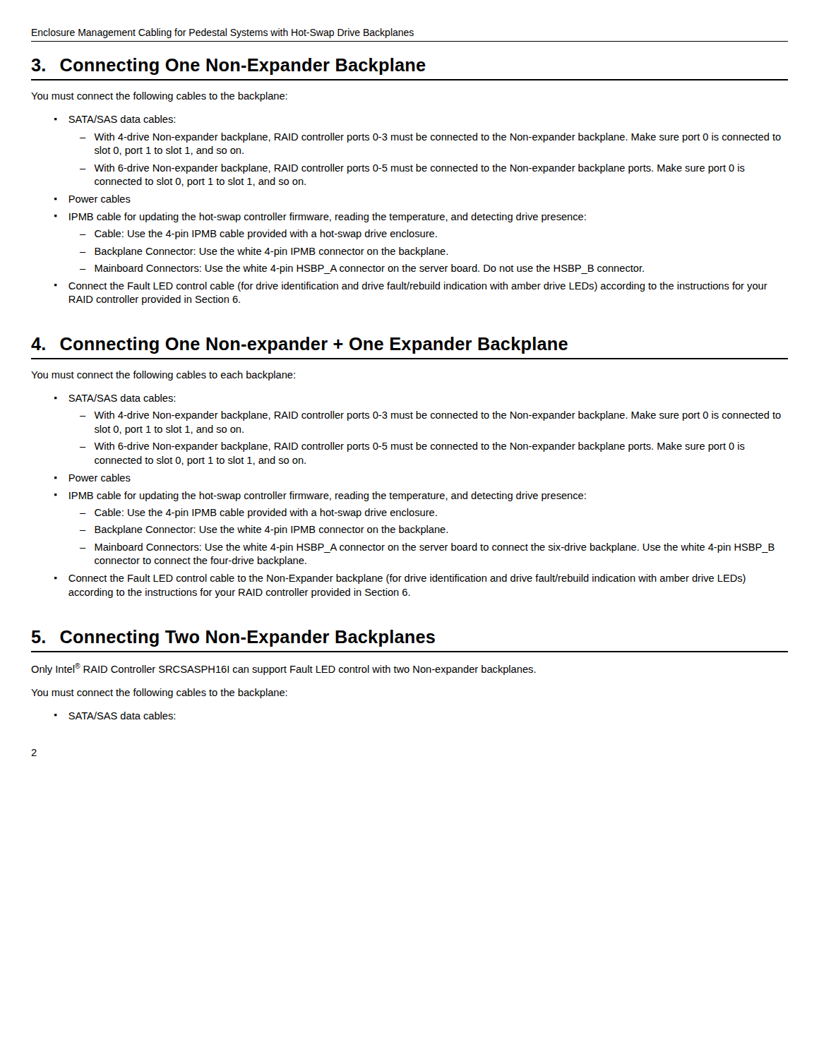Enclosure Management Cabling for Pedestal Systems with Hot-Swap Drive Backplanes
3. Connecting One Non-Expander Backplane
You must connect the following cables to the backplane:
SATA/SAS data cables:
With 4-drive Non-expander backplane, RAID controller ports 0-3 must be connected to the Non-expander backplane. Make sure port 0 is connected to slot 0, port 1 to slot 1, and so on.
With 6-drive Non-expander backplane, RAID controller ports 0-5 must be connected to the Non-expander backplane ports. Make sure port 0 is connected to slot 0, port 1 to slot 1, and so on.
Power cables
IPMB cable for updating the hot-swap controller firmware, reading the temperature, and detecting drive presence:
Cable: Use the 4-pin IPMB cable provided with a hot-swap drive enclosure.
Backplane Connector: Use the white 4-pin IPMB connector on the backplane.
Mainboard Connectors: Use the white 4-pin HSBP_A connector on the server board. Do not use the HSBP_B connector.
Connect the Fault LED control cable (for drive identification and drive fault/rebuild indication with amber drive LEDs) according to the instructions for your RAID controller provided in Section 6.
4. Connecting One Non-expander + One Expander Backplane
You must connect the following cables to each backplane:
SATA/SAS data cables:
With 4-drive Non-expander backplane, RAID controller ports 0-3 must be connected to the Non-expander backplane. Make sure port 0 is connected to slot 0, port 1 to slot 1, and so on.
With 6-drive Non-expander backplane, RAID controller ports 0-5 must be connected to the Non-expander backplane ports. Make sure port 0 is connected to slot 0, port 1 to slot 1, and so on.
Power cables
IPMB cable for updating the hot-swap controller firmware, reading the temperature, and detecting drive presence:
Cable: Use the 4-pin IPMB cable provided with a hot-swap drive enclosure.
Backplane Connector: Use the white 4-pin IPMB connector on the backplane.
Mainboard Connectors: Use the white 4-pin HSBP_A connector on the server board to connect the six-drive backplane. Use the white 4-pin HSBP_B connector to connect the four-drive backplane.
Connect the Fault LED control cable to the Non-Expander backplane (for drive identification and drive fault/rebuild indication with amber drive LEDs) according to the instructions for your RAID controller provided in Section 6.
5. Connecting Two Non-Expander Backplanes
Only Intel® RAID Controller SRCSASPH16I can support Fault LED control with two Non-expander backplanes.
You must connect the following cables to the backplane:
SATA/SAS data cables:
2